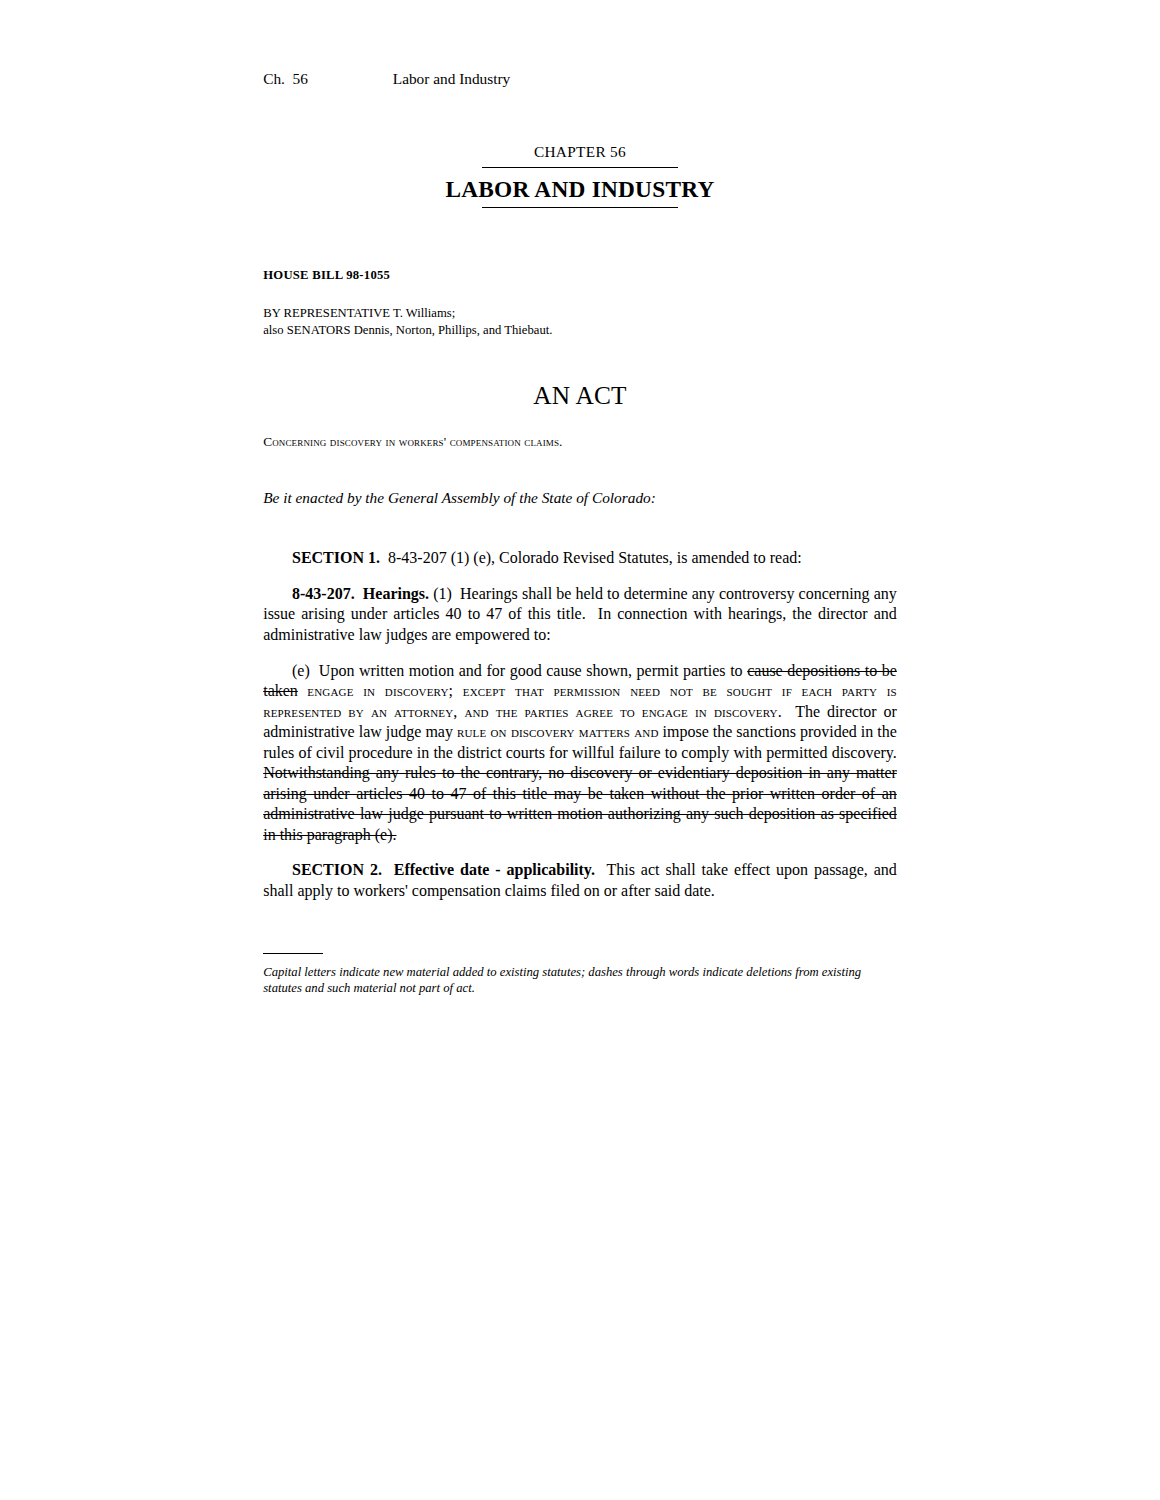Ch. 56
Labor and Industry
CHAPTER 56
LABOR AND INDUSTRY
HOUSE BILL 98-1055
BY REPRESENTATIVE T. Williams;
also SENATORS Dennis, Norton, Phillips, and Thiebaut.
AN ACT
Concerning discovery in workers' compensation claims.
Be it enacted by the General Assembly of the State of Colorado:
SECTION 1. 8-43-207 (1) (e), Colorado Revised Statutes, is amended to read:
8-43-207. Hearings. (1) Hearings shall be held to determine any controversy concerning any issue arising under articles 40 to 47 of this title. In connection with hearings, the director and administrative law judges are empowered to:
(e) Upon written motion and for good cause shown, permit parties to cause depositions to be taken engage in discovery; except that permission need not be sought if each party is represented by an attorney, and the parties agree to engage in discovery. The director or administrative law judge may rule on discovery matters and impose the sanctions provided in the rules of civil procedure in the district courts for willful failure to comply with permitted discovery. Notwithstanding any rules to the contrary, no discovery or evidentiary deposition in any matter arising under articles 40 to 47 of this title may be taken without the prior written order of an administrative law judge pursuant to written motion authorizing any such deposition as specified in this paragraph (e).
SECTION 2. Effective date - applicability. This act shall take effect upon passage, and shall apply to workers' compensation claims filed on or after said date.
Capital letters indicate new material added to existing statutes; dashes through words indicate deletions from existing statutes and such material not part of act.